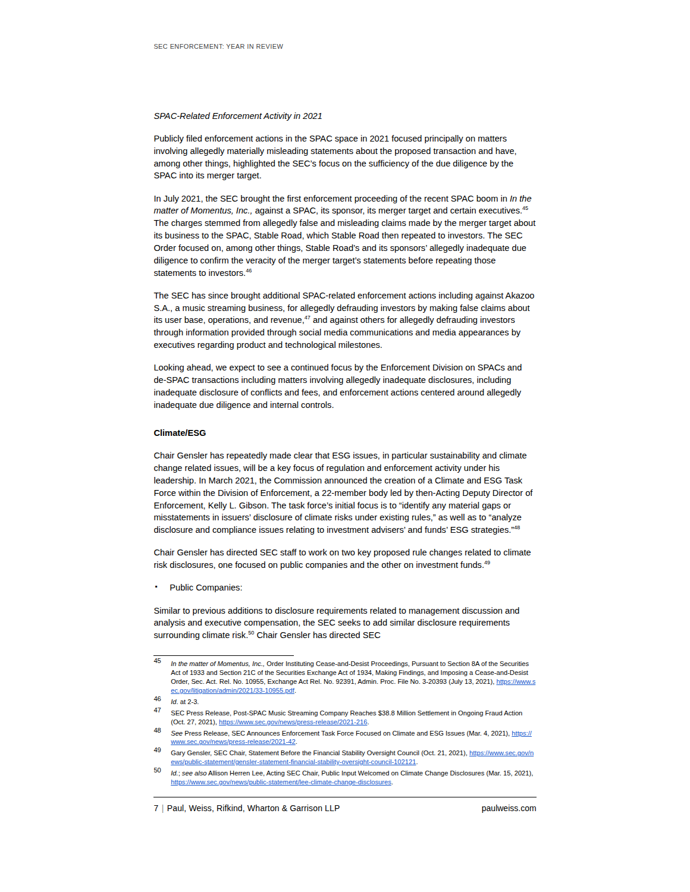SEC ENFORCEMENT: YEAR IN REVIEW
SPAC-Related Enforcement Activity in 2021
Publicly filed enforcement actions in the SPAC space in 2021 focused principally on matters involving allegedly materially misleading statements about the proposed transaction and have, among other things, highlighted the SEC’s focus on the sufficiency of the due diligence by the SPAC into its merger target.
In July 2021, the SEC brought the first enforcement proceeding of the recent SPAC boom in In the matter of Momentus, Inc., against a SPAC, its sponsor, its merger target and certain executives.45 The charges stemmed from allegedly false and misleading claims made by the merger target about its business to the SPAC, Stable Road, which Stable Road then repeated to investors. The SEC Order focused on, among other things, Stable Road’s and its sponsors’ allegedly inadequate due diligence to confirm the veracity of the merger target’s statements before repeating those statements to investors.46
The SEC has since brought additional SPAC-related enforcement actions including against Akazoo S.A., a music streaming business, for allegedly defrauding investors by making false claims about its user base, operations, and revenue,47 and against others for allegedly defrauding investors through information provided through social media communications and media appearances by executives regarding product and technological milestones.
Looking ahead, we expect to see a continued focus by the Enforcement Division on SPACs and de-SPAC transactions including matters involving allegedly inadequate disclosures, including inadequate disclosure of conflicts and fees, and enforcement actions centered around allegedly inadequate due diligence and internal controls.
Climate/ESG
Chair Gensler has repeatedly made clear that ESG issues, in particular sustainability and climate change related issues, will be a key focus of regulation and enforcement activity under his leadership. In March 2021, the Commission announced the creation of a Climate and ESG Task Force within the Division of Enforcement, a 22-member body led by then-Acting Deputy Director of Enforcement, Kelly L. Gibson. The task force’s initial focus is to “identify any material gaps or misstatements in issuers’ disclosure of climate risks under existing rules,” as well as to “analyze disclosure and compliance issues relating to investment advisers’ and funds’ ESG strategies.”48
Chair Gensler has directed SEC staff to work on two key proposed rule changes related to climate risk disclosures, one focused on public companies and the other on investment funds.49
Public Companies:
Similar to previous additions to disclosure requirements related to management discussion and analysis and executive compensation, the SEC seeks to add similar disclosure requirements surrounding climate risk.50 Chair Gensler has directed SEC
45
In the matter of Momentus, Inc., Order Instituting Cease-and-Desist Proceedings, Pursuant to Section 8A of the Securities Act of 1933 and Section 21C of the Securities Exchange Act of 1934, Making Findings, and Imposing a Cease-and-Desist Order, Sec. Act. Rel. No. 10955, Exchange Act Rel. No. 92391, Admin. Proc. File No. 3-20393 (July 13, 2021), https://www.sec.gov/litigation/admin/2021/33-10955.pdf.
46
Id. at 2-3.
47
SEC Press Release, Post-SPAC Music Streaming Company Reaches $38.8 Million Settlement in Ongoing Fraud Action (Oct. 27, 2021), https://www.sec.gov/news/press-release/2021-216.
48
See Press Release, SEC Announces Enforcement Task Force Focused on Climate and ESG Issues (Mar. 4, 2021), https://www.sec.gov/news/press-release/2021-42.
49
Gary Gensler, SEC Chair, Statement Before the Financial Stability Oversight Council (Oct. 21, 2021), https://www.sec.gov/news/public-statement/gensler-statement-financial-stability-oversight-council-102121.
50
Id.; see also Allison Herren Lee, Acting SEC Chair, Public Input Welcomed on Climate Change Disclosures (Mar. 15, 2021), https://www.sec.gov/news/public-statement/lee-climate-change-disclosures.
7|Paul, Weiss, Rifkind, Wharton & Garrison LLP
paulweiss.com